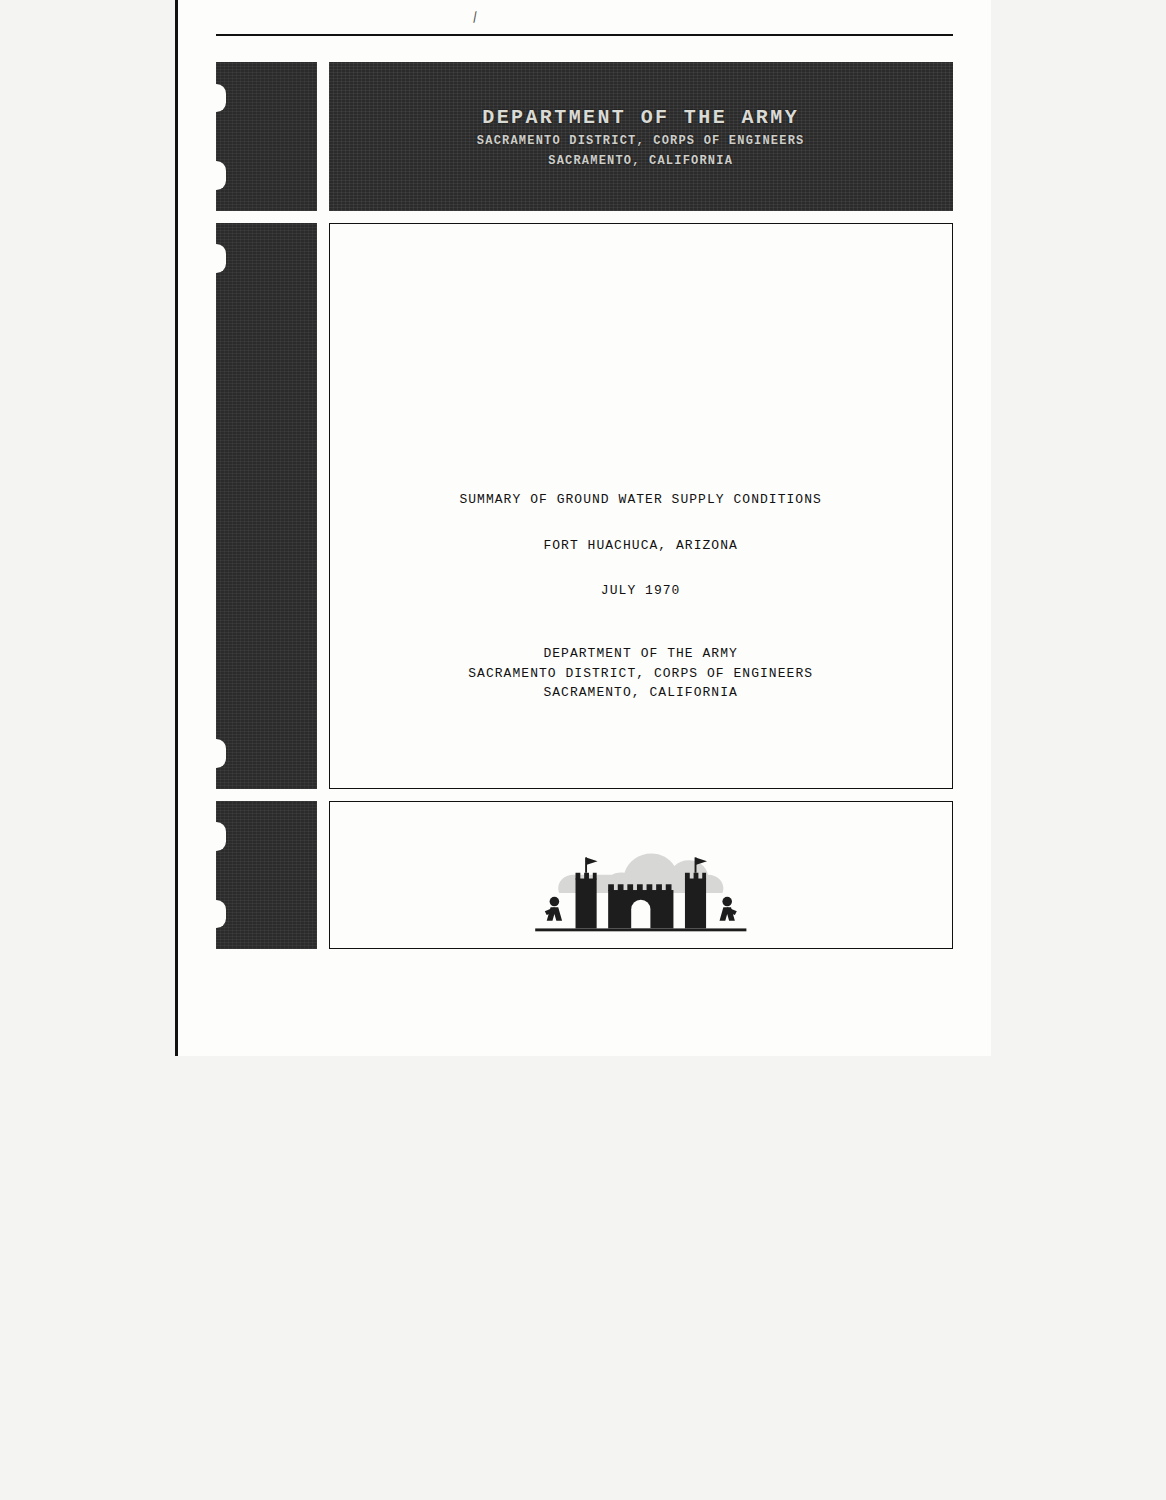/ / .
DEPARTMENT OF THE ARMY
SACRAMENTO DISTRICT, CORPS OF ENGINEERS
SACRAMENTO, CALIFORNIA
SUMMARY OF GROUND WATER SUPPLY CONDITIONS
FORT HUACHUCA, ARIZONA
JULY 1970
DEPARTMENT OF THE ARMY
SACRAMENTO DISTRICT, CORPS OF ENGINEERS
SACRAMENTO, CALIFORNIA